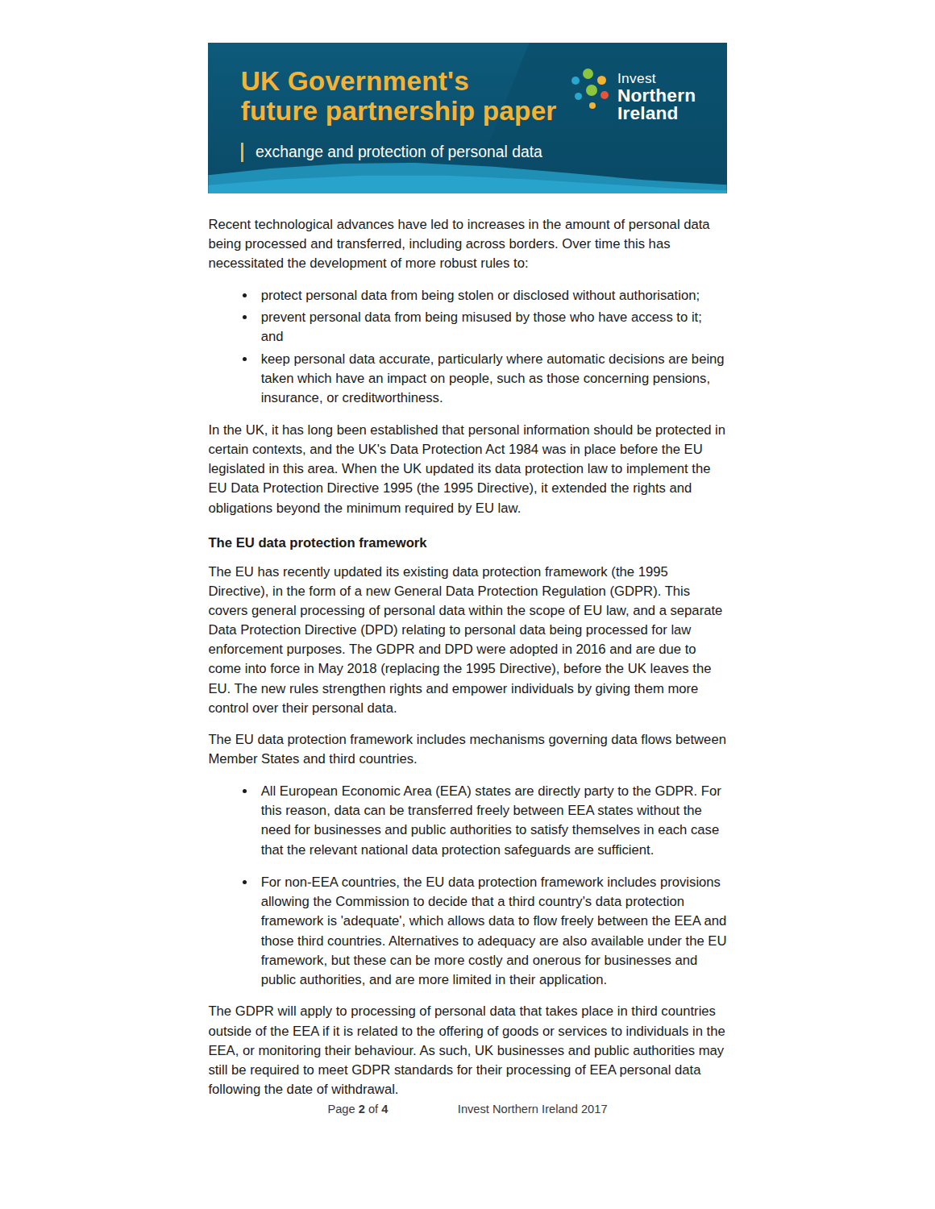UK Government's
future partnership paper
exchange and protection of personal data
Invest
Northern
Ireland
Recent technological advances have led to increases in the amount of personal data being processed and transferred, including across borders. Over time this has necessitated the development of more robust rules to:
protect personal data from being stolen or disclosed without authorisation;
prevent personal data from being misused by those who have access to it; and
keep personal data accurate, particularly where automatic decisions are being taken which have an impact on people, such as those concerning pensions, insurance, or creditworthiness.
In the UK, it has long been established that personal information should be protected in certain contexts, and the UK's Data Protection Act 1984 was in place before the EU legislated in this area. When the UK updated its data protection law to implement the EU Data Protection Directive 1995 (the 1995 Directive), it extended the rights and obligations beyond the minimum required by EU law.
The EU data protection framework
The EU has recently updated its existing data protection framework (the 1995 Directive), in the form of a new General Data Protection Regulation (GDPR). This covers general processing of personal data within the scope of EU law, and a separate Data Protection Directive (DPD) relating to personal data being processed for law enforcement purposes. The GDPR and DPD were adopted in 2016 and are due to come into force in May 2018 (replacing the 1995 Directive), before the UK leaves the EU. The new rules strengthen rights and empower individuals by giving them more control over their personal data.
The EU data protection framework includes mechanisms governing data flows between Member States and third countries.
All European Economic Area (EEA) states are directly party to the GDPR. For this reason, data can be transferred freely between EEA states without the need for businesses and public authorities to satisfy themselves in each case that the relevant national data protection safeguards are sufficient.
For non-EEA countries, the EU data protection framework includes provisions allowing the Commission to decide that a third country's data protection framework is 'adequate', which allows data to flow freely between the EEA and those third countries. Alternatives to adequacy are also available under the EU framework, but these can be more costly and onerous for businesses and public authorities, and are more limited in their application.
The GDPR will apply to processing of personal data that takes place in third countries outside of the EEA if it is related to the offering of goods or services to individuals in the EEA, or monitoring their behaviour. As such, UK businesses and public authorities may still be required to meet GDPR standards for their processing of EEA personal data following the date of withdrawal.
Page 2 of 4
Invest Northern Ireland 2017